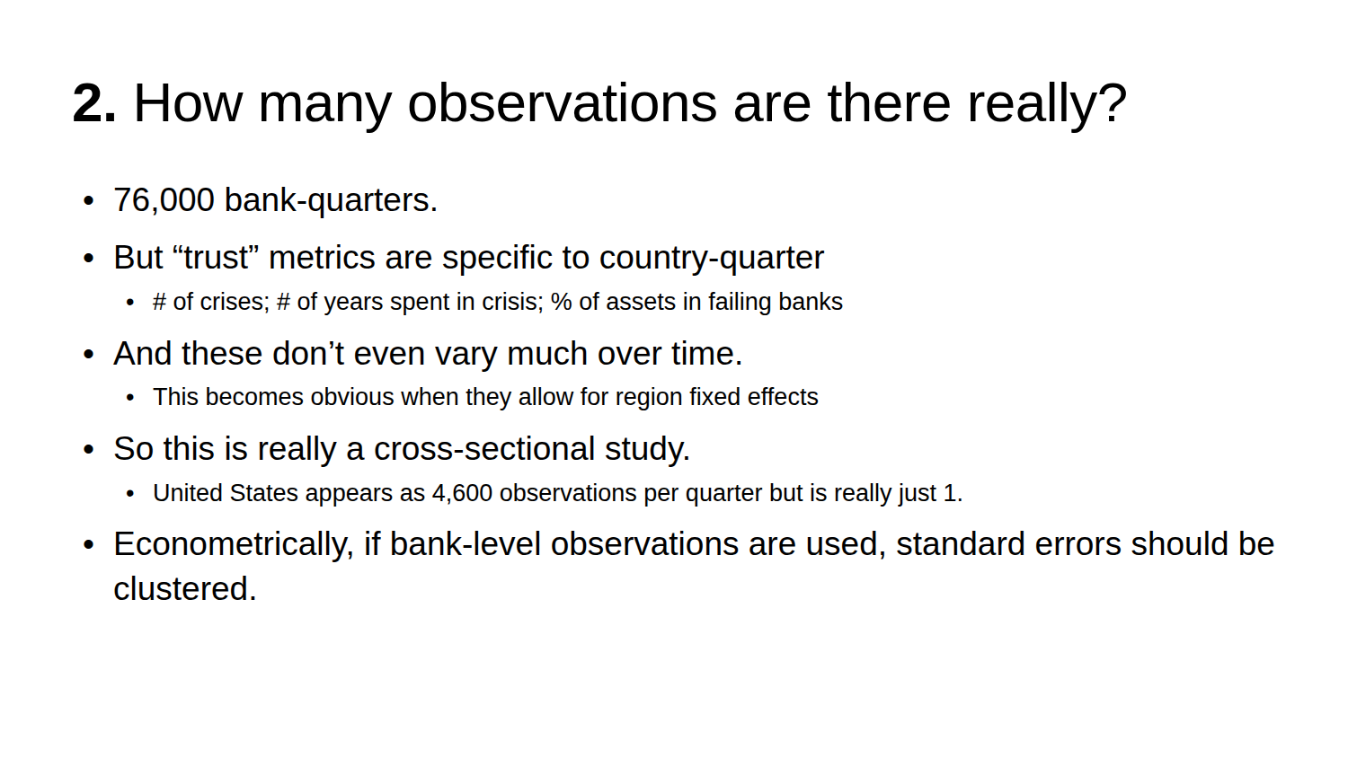2. How many observations are there really?
76,000 bank-quarters.
But “trust” metrics are specific to country-quarter
# of crises; # of years spent in crisis; % of assets in failing banks
And these don’t even vary much over time.
This becomes obvious when they allow for region fixed effects
So this is really a cross-sectional study.
United States appears as 4,600 observations per quarter but is really just 1.
Econometrically, if bank-level observations are used, standard errors should be clustered.